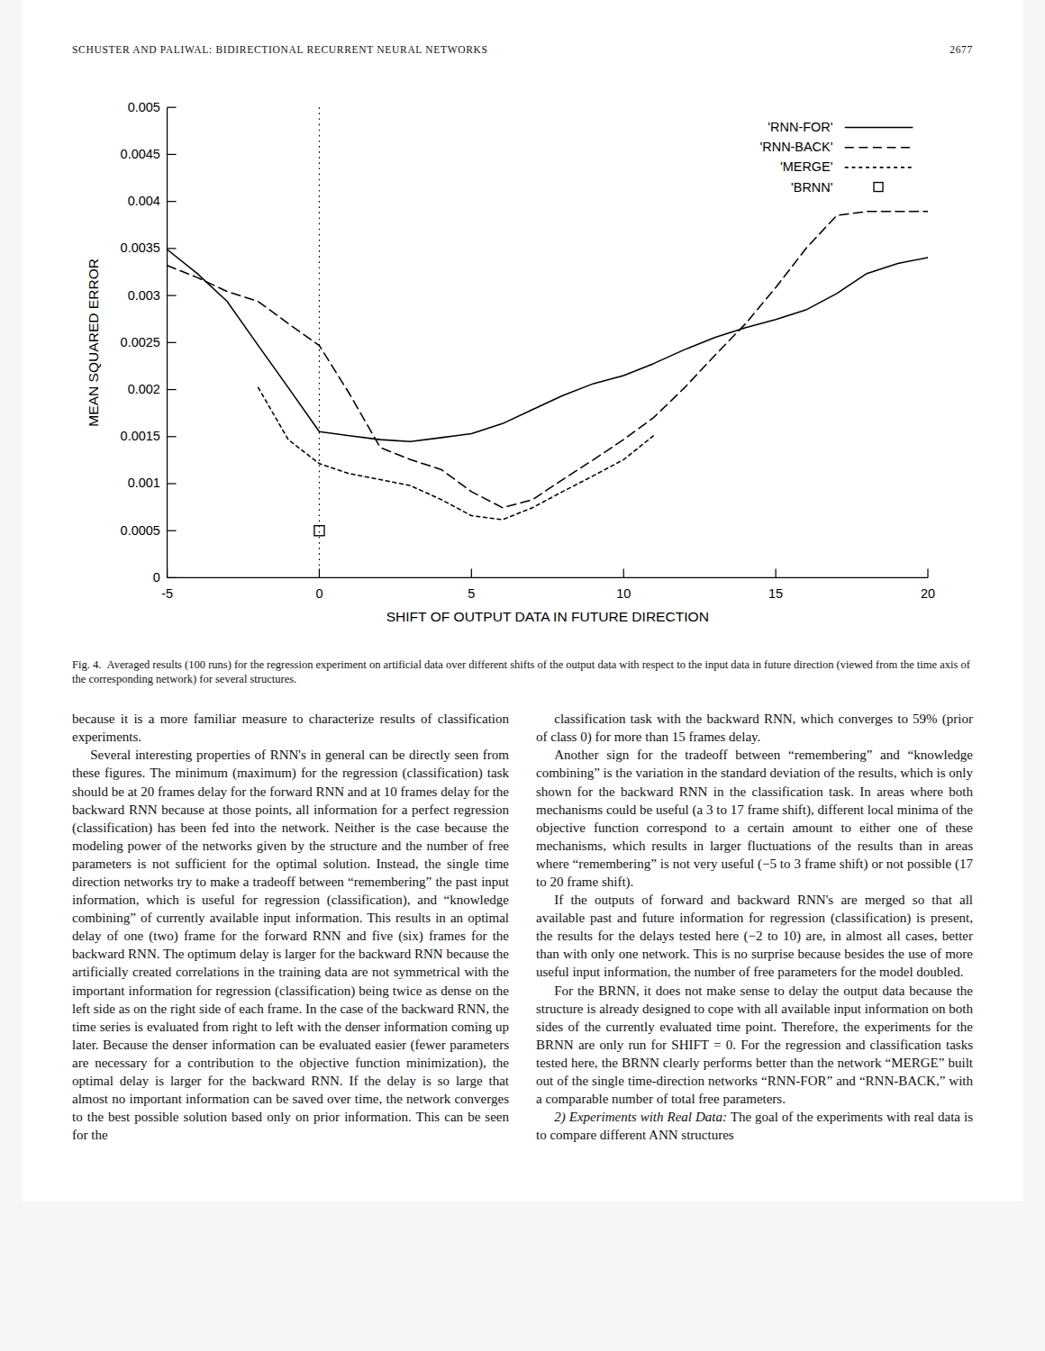Schuster and Paliwal: Bidirectional Recurrent Neural Networks 2677
0.005 0.0045 0.004 0.0035 0.003 0.0025 0.002 0.0015 0.001 0.0005 0 -5 0 5 10 15 20 SHIFT OF OUTPUT DATA IN FUTURE DIRECTION MEAN SQUARED ERROR 'RNN-FOR' 'RNN-BACK' 'MERGE' 'BRNN'
Fig. 4. Averaged results (100 runs) for the regression experiment on artificial data over different shifts of the output data with respect to the input data in future direction (viewed from the time axis of the corresponding network) for several structures.
because it is a more familiar measure to characterize results of classification experiments.
Several interesting properties of RNN's in general can be directly seen from these figures. The minimum (maximum) for the regression (classification) task should be at 20 frames delay for the forward RNN and at 10 frames delay for the backward RNN because at those points, all information for a perfect regression (classification) has been fed into the network. Neither is the case because the modeling power of the networks given by the structure and the number of free parameters is not sufficient for the optimal solution. Instead, the single time direction networks try to make a tradeoff between “remembering” the past input information, which is useful for regression (classification), and “knowledge combining” of currently available input information. This results in an optimal delay of one (two) frame for the forward RNN and five (six) frames for the backward RNN. The optimum delay is larger for the backward RNN because the artificially created correlations in the training data are not symmetrical with the important information for regression (classification) being twice as dense on the left side as on the right side of each frame. In the case of the backward RNN, the time series is evaluated from right to left with the denser information coming up later. Because the denser information can be evaluated easier (fewer parameters are necessary for a contribution to the objective function minimization), the optimal delay is larger for the backward RNN. If the delay is so large that almost no important information can be saved over time, the network converges to the best possible solution based only on prior information. This can be seen for the
classification task with the backward RNN, which converges to 59% (prior of class 0) for more than 15 frames delay.
Another sign for the tradeoff between “remembering” and “knowledge combining” is the variation in the standard deviation of the results, which is only shown for the backward RNN in the classification task. In areas where both mechanisms could be useful (a 3 to 17 frame shift), different local minima of the objective function correspond to a certain amount to either one of these mechanisms, which results in larger fluctuations of the results than in areas where “remembering” is not very useful (−5 to 3 frame shift) or not possible (17 to 20 frame shift).
If the outputs of forward and backward RNN's are merged so that all available past and future information for regression (classification) is present, the results for the delays tested here (−2 to 10) are, in almost all cases, better than with only one network. This is no surprise because besides the use of more useful input information, the number of free parameters for the model doubled.
For the BRNN, it does not make sense to delay the output data because the structure is already designed to cope with all available input information on both sides of the currently evaluated time point. Therefore, the experiments for the BRNN are only run for SHIFT = 0. For the regression and classification tasks tested here, the BRNN clearly performs better than the network “MERGE” built out of the single time-direction networks “RNN-FOR” and “RNN-BACK,” with a comparable number of total free parameters.
2) Experiments with Real Data: The goal of the experiments with real data is to compare different ANN structures